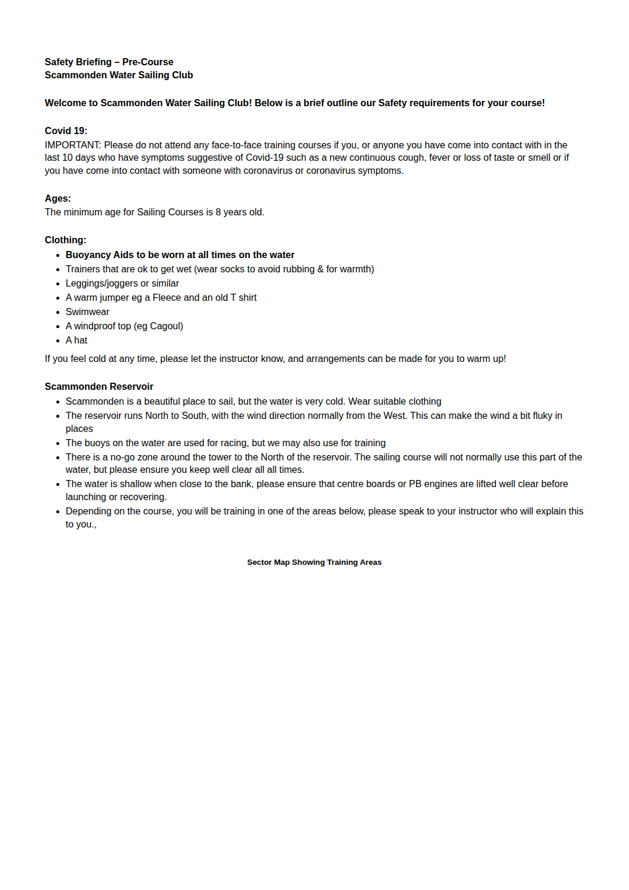Safety Briefing – Pre-Course
Scammonden Water Sailing Club
Welcome to Scammonden Water Sailing Club! Below is a brief outline our Safety requirements for your course!
Covid 19:
IMPORTANT: Please do not attend any face-to-face training courses if you, or anyone you have come into contact with in the last 10 days who have symptoms suggestive of Covid-19 such as a new continuous cough, fever or loss of taste or smell or if you have come into contact with someone with coronavirus or coronavirus symptoms.
Ages:
The minimum age for Sailing Courses is 8 years old.
Clothing:
Buoyancy Aids to be worn at all times on the water
Trainers that are ok to get wet (wear socks to avoid rubbing & for warmth)
Leggings/joggers or similar
A warm jumper eg a Fleece and an old T shirt
Swimwear
A windproof top (eg Cagoul)
A hat
If you feel cold at any time, please let the instructor know, and arrangements can be made for you to warm up!
Scammonden Reservoir
Scammonden is a beautiful place to sail, but the water is very cold. Wear suitable clothing
The reservoir runs North to South, with the wind direction normally from the West. This can make the wind a bit fluky in places
The buoys on the water are used for racing, but we may also use for training
There is a no-go zone around the tower to the North of the reservoir. The sailing course will not normally use this part of the water, but please ensure you keep well clear all all times.
The water is shallow when close to the bank, please ensure that centre boards or PB engines are lifted well clear before launching or recovering.
Depending on the course, you will be training in one of the areas below, please speak to your instructor who will explain this to you.,
Sector Map Showing Training Areas